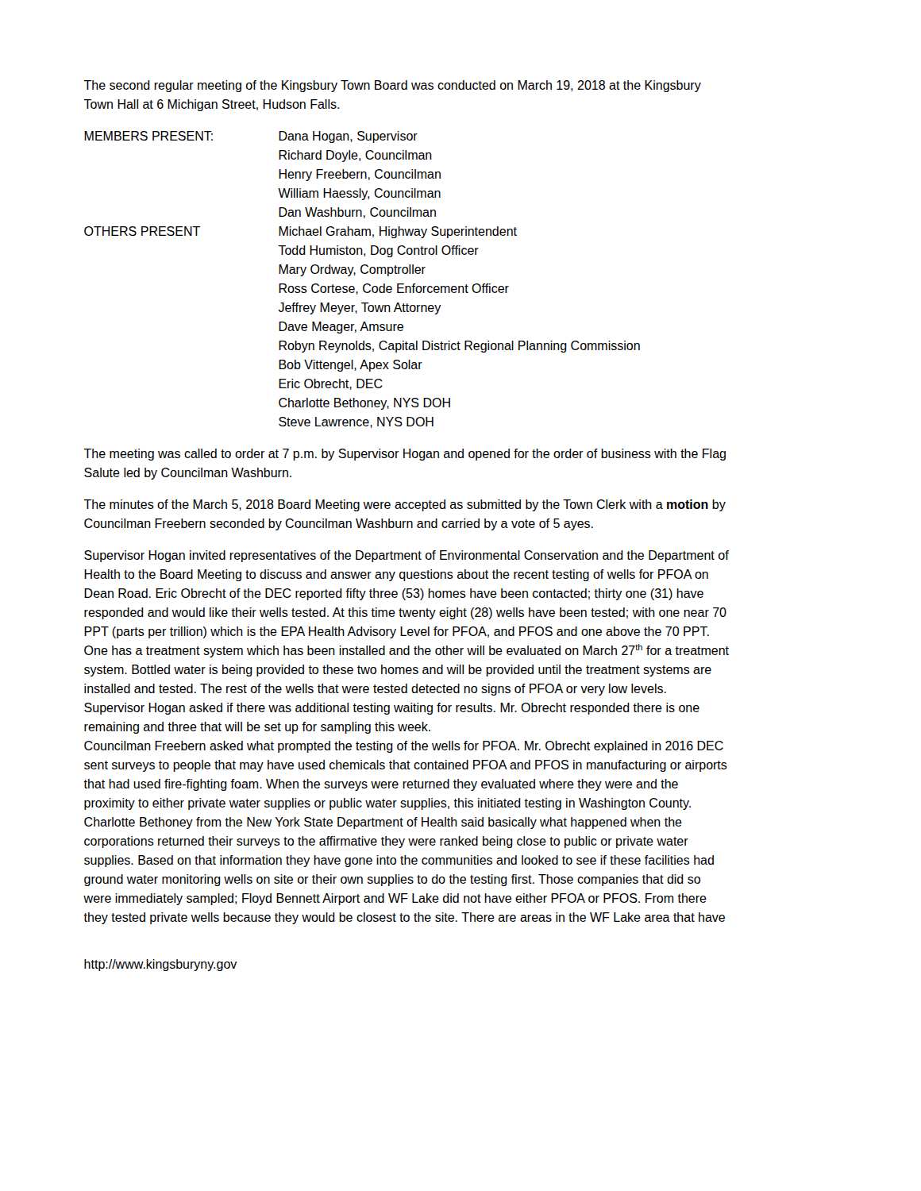The second regular meeting of the Kingsbury Town Board was conducted on March 19, 2018 at the Kingsbury Town Hall at 6 Michigan Street, Hudson Falls.
MEMBERS PRESENT:
Dana Hogan, Supervisor
Richard Doyle, Councilman
Henry Freebern, Councilman
William Haessly, Councilman
Dan Washburn, Councilman
OTHERS PRESENT
Michael Graham, Highway Superintendent
Todd Humiston, Dog Control Officer
Mary Ordway, Comptroller
Ross Cortese, Code Enforcement Officer
Jeffrey Meyer, Town Attorney
Dave Meager, Amsure
Robyn Reynolds, Capital District Regional Planning Commission
Bob Vittengel, Apex Solar
Eric Obrecht, DEC
Charlotte Bethoney, NYS DOH
Steve Lawrence, NYS DOH
The meeting was called to order at 7 p.m. by Supervisor Hogan and opened for the order of business with the Flag Salute led by Councilman Washburn.
The minutes of the March 5, 2018 Board Meeting were accepted as submitted by the Town Clerk with a motion by Councilman Freebern seconded by Councilman Washburn and carried by a vote of 5 ayes.
Supervisor Hogan invited representatives of the Department of Environmental Conservation and the Department of Health to the Board Meeting to discuss and answer any questions about the recent testing of wells for PFOA on Dean Road. Eric Obrecht of the DEC reported fifty three (53) homes have been contacted; thirty one (31) have responded and would like their wells tested. At this time twenty eight (28) wells have been tested; with one near 70 PPT (parts per trillion) which is the EPA Health Advisory Level for PFOA, and PFOS and one above the 70 PPT. One has a treatment system which has been installed and the other will be evaluated on March 27th for a treatment system. Bottled water is being provided to these two homes and will be provided until the treatment systems are installed and tested. The rest of the wells that were tested detected no signs of PFOA or very low levels.
Supervisor Hogan asked if there was additional testing waiting for results. Mr. Obrecht responded there is one remaining and three that will be set up for sampling this week.
Councilman Freebern asked what prompted the testing of the wells for PFOA. Mr. Obrecht explained in 2016 DEC sent surveys to people that may have used chemicals that contained PFOA and PFOS in manufacturing or airports that had used fire-fighting foam. When the surveys were returned they evaluated where they were and the proximity to either private water supplies or public water supplies, this initiated testing in Washington County. Charlotte Bethoney from the New York State Department of Health said basically what happened when the corporations returned their surveys to the affirmative they were ranked being close to public or private water supplies. Based on that information they have gone into the communities and looked to see if these facilities had ground water monitoring wells on site or their own supplies to do the testing first. Those companies that did so were immediately sampled; Floyd Bennett Airport and WF Lake did not have either PFOA or PFOS. From there they tested private wells because they would be closest to the site. There are areas in the WF Lake area that have
http://www.kingsburyny.gov